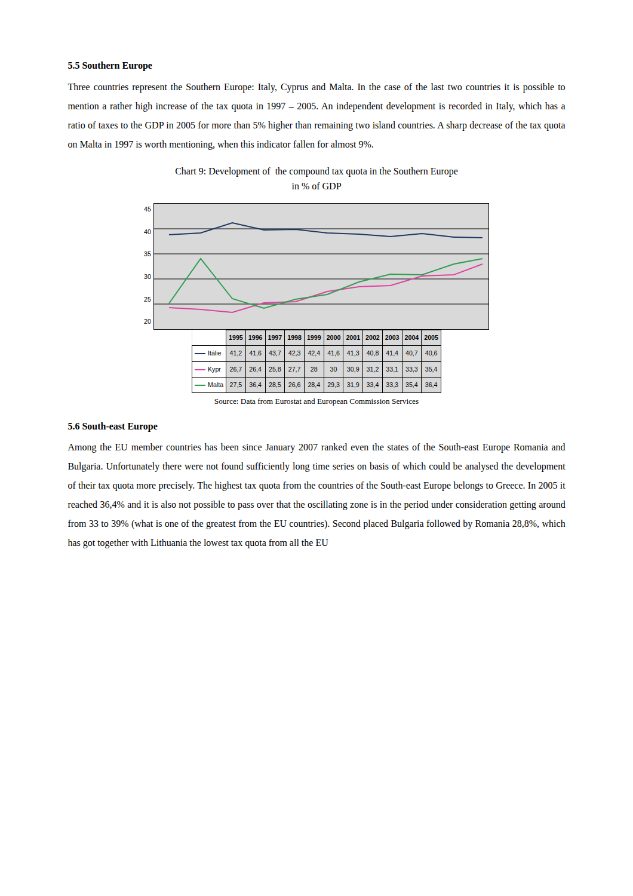5.5 Southern Europe
Three countries represent the Southern Europe: Italy, Cyprus and Malta. In the case of the last two countries it is possible to mention a rather high increase of the tax quota in 1997 – 2005. An independent development is recorded in Italy, which has a ratio of taxes to the GDP in 2005 for more than 5% higher than remaining two island countries. A sharp decrease of the tax quota on Malta in 1997 is worth mentioning, when this indicator fallen for almost 9%.
Chart 9: Development of the compound tax quota in the Southern Europe
in % of GDP
45 40 35 30 25 20
| | 1995 | 1996 | 1997 | 1998 | 1999 | 2000 | 2001 | 2002 | 2003 | 2004 | 2005 |
| Itálie | 41,2 | 41,6 | 43,7 | 42,3 | 42,4 | 41,6 | 41,3 | 40,8 | 41,4 | 40,7 | 40,6 |
| Kypr | 26,7 | 26,4 | 25,8 | 27,7 | 28 | 30 | 30,9 | 31,2 | 33,1 | 33,3 | 35,4 |
| Malta | 27,5 | 36,4 | 28,5 | 26,6 | 28,4 | 29,3 | 31,9 | 33,4 | 33,3 | 35,4 | 36,4 |
Source: Data from Eurostat and European Commission Services
5.6 South-east Europe
Among the EU member countries has been since January 2007 ranked even the states of the South-east Europe Romania and Bulgaria. Unfortunately there were not found sufficiently long time series on basis of which could be analysed the development of their tax quota more precisely. The highest tax quota from the countries of the South-east Europe belongs to Greece. In 2005 it reached 36,4% and it is also not possible to pass over that the oscillating zone is in the period under consideration getting around from 33 to 39% (what is one of the greatest from the EU countries). Second placed Bulgaria followed by Romania 28,8%, which has got together with Lithuania the lowest tax quota from all the EU